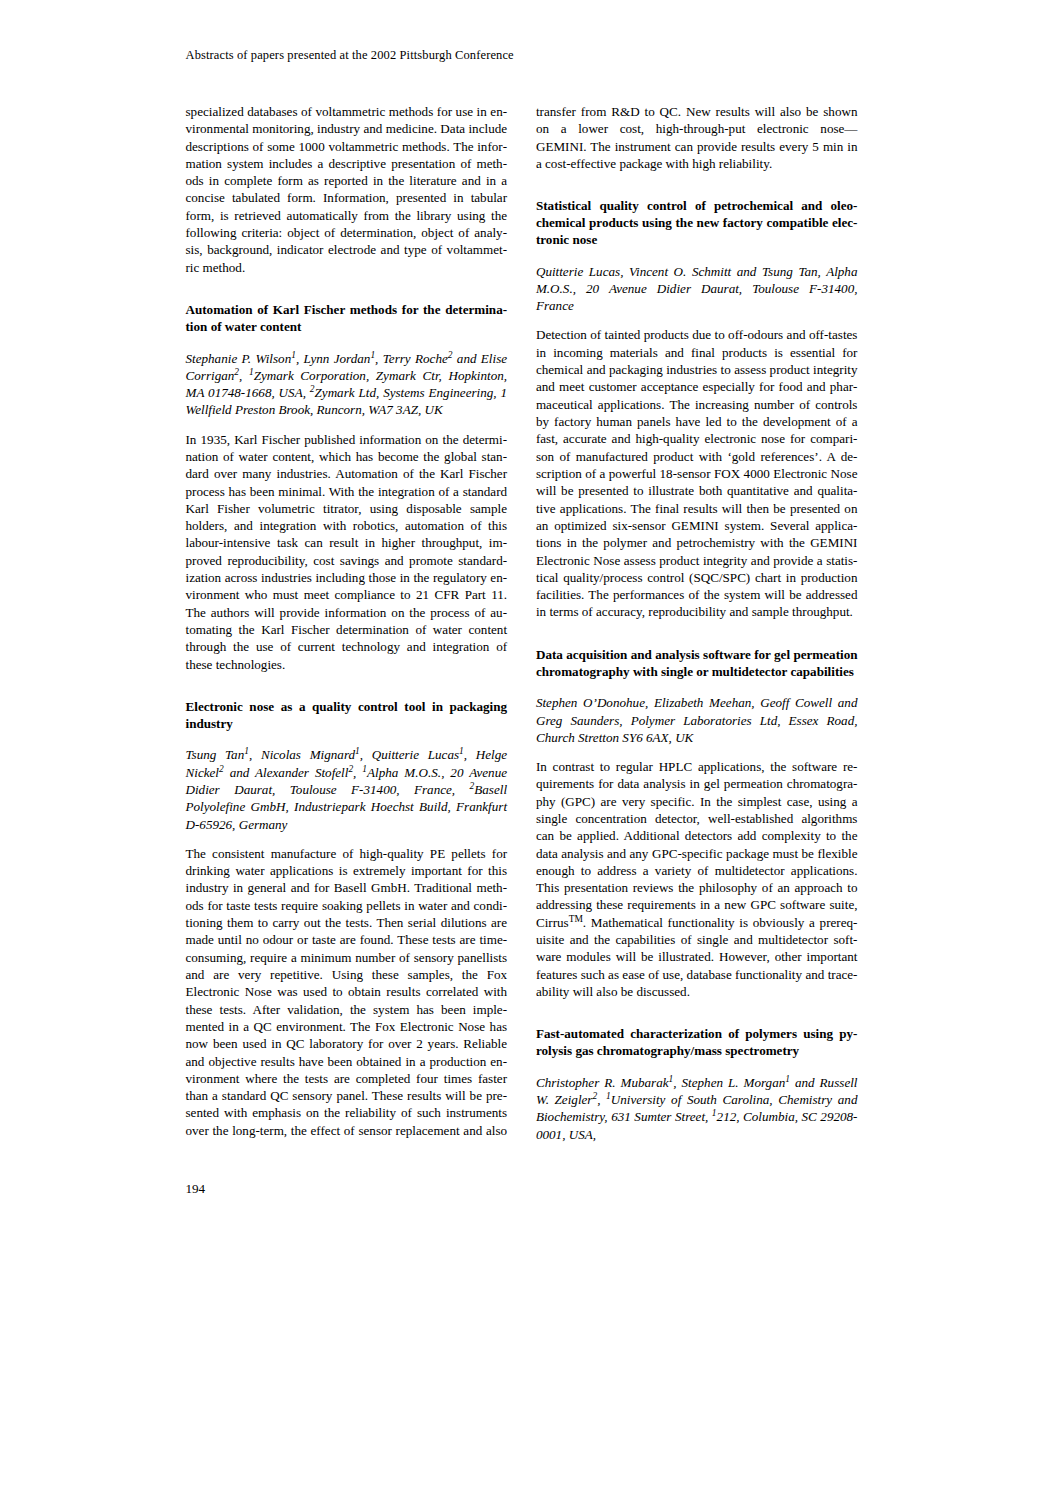Abstracts of papers presented at the 2002 Pittsburgh Conference
specialized databases of voltammetric methods for use in environmental monitoring, industry and medicine. Data include descriptions of some 1000 voltammetric methods. The information system includes a descriptive presentation of methods in complete form as reported in the literature and in a concise tabulated form. Information, presented in tabular form, is retrieved automatically from the library using the following criteria: object of determination, object of analysis, background, indicator electrode and type of voltammetric method.
Automation of Karl Fischer methods for the determination of water content
Stephanie P. Wilson1, Lynn Jordan1, Terry Roche2 and Elise Corrigan2, 1Zymark Corporation, Zymark Ctr, Hopkinton, MA 01748-1668, USA, 2Zymark Ltd, Systems Engineering, 1 Wellfield Preston Brook, Runcorn, WA7 3AZ, UK
In 1935, Karl Fischer published information on the determination of water content, which has become the global standard over many industries. Automation of the Karl Fischer process has been minimal. With the integration of a standard Karl Fisher volumetric titrator, using disposable sample holders, and integration with robotics, automation of this labour-intensive task can result in higher throughput, improved reproducibility, cost savings and promote standardization across industries including those in the regulatory environment who must meet compliance to 21 CFR Part 11. The authors will provide information on the process of automating the Karl Fischer determination of water content through the use of current technology and integration of these technologies.
Electronic nose as a quality control tool in packaging industry
Tsung Tan1, Nicolas Mignard1, Quitterie Lucas1, Helge Nickel2 and Alexander Stofell2, 1Alpha M.O.S., 20 Avenue Didier Daurat, Toulouse F-31400, France, 2Basell Polyolefine GmbH, Industriepark Hoechst Build, Frankfurt D-65926, Germany
The consistent manufacture of high-quality PE pellets for drinking water applications is extremely important for this industry in general and for Basell GmbH. Traditional methods for taste tests require soaking pellets in water and conditioning them to carry out the tests. Then serial dilutions are made until no odour or taste are found. These tests are time-consuming, require a minimum number of sensory panellists and are very repetitive. Using these samples, the Fox Electronic Nose was used to obtain results correlated with these tests. After validation, the system has been implemented in a QC environment. The Fox Electronic Nose has now been used in QC laboratory for over 2 years. Reliable and objective results have been obtained in a production environment where the tests are completed four times faster than a standard QC sensory panel. These results will be presented with emphasis on the reliability of such instruments over the long-term, the effect of sensor replacement and also transfer from R&D to QC. New results will also be shown on a lower cost, high-through-put electronic nose—GEMINI. The instrument can provide results every 5 min in a cost-effective package with high reliability.
Statistical quality control of petrochemical and oleochemical products using the new factory compatible electronic nose
Quitterie Lucas, Vincent O. Schmitt and Tsung Tan, Alpha M.O.S., 20 Avenue Didier Daurat, Toulouse F-31400, France
Detection of tainted products due to off-odours and off-tastes in incoming materials and final products is essential for chemical and packaging industries to assess product integrity and meet customer acceptance especially for food and pharmaceutical applications. The increasing number of controls by factory human panels have led to the development of a fast, accurate and high-quality electronic nose for comparison of manufactured product with ‘gold references’. A description of a powerful 18-sensor FOX 4000 Electronic Nose will be presented to illustrate both quantitative and qualitative applications. The final results will then be presented on an optimized six-sensor GEMINI system. Several applications in the polymer and petrochemistry with the GEMINI Electronic Nose assess product integrity and provide a statistical quality/process control (SQC/SPC) chart in production facilities. The performances of the system will be addressed in terms of accuracy, reproducibility and sample throughput.
Data acquisition and analysis software for gel permeation chromatography with single or multidetector capabilities
Stephen O’Donohue, Elizabeth Meehan, Geoff Cowell and Greg Saunders, Polymer Laboratories Ltd, Essex Road, Church Stretton SY6 6AX, UK
In contrast to regular HPLC applications, the software requirements for data analysis in gel permeation chromatography (GPC) are very specific. In the simplest case, using a single concentration detector, well-established algorithms can be applied. Additional detectors add complexity to the data analysis and any GPC-specific package must be flexible enough to address a variety of multidetector applications. This presentation reviews the philosophy of an approach to addressing these requirements in a new GPC software suite, CirrusTM. Mathematical functionality is obviously a prerequisite and the capabilities of single and multidetector software modules will be illustrated. However, other important features such as ease of use, database functionality and traceability will also be discussed.
Fast-automated characterization of polymers using pyrolysis gas chromatography/mass spectrometry
Christopher R. Mubarak1, Stephen L. Morgan1 and Russell W. Zeigler2, 1University of South Carolina, Chemistry and Biochemistry, 631 Sumter Street, 1212, Columbia, SC 29208-0001, USA,
194